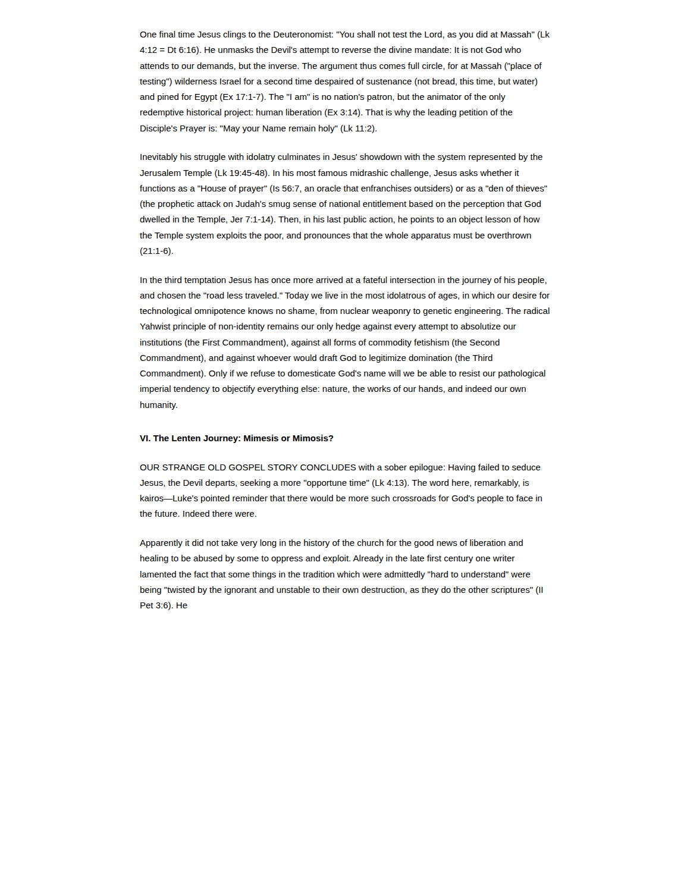One final time Jesus clings to the Deuteronomist: "You shall not test the Lord, as you did at Massah" (Lk 4:12 = Dt 6:16). He unmasks the Devil's attempt to reverse the divine mandate: It is not God who attends to our demands, but the inverse. The argument thus comes full circle, for at Massah ("place of testing") wilderness Israel for a second time despaired of sustenance (not bread, this time, but water) and pined for Egypt (Ex 17:1-7). The "I am" is no nation's patron, but the animator of the only redemptive historical project: human liberation (Ex 3:14). That is why the leading petition of the Disciple's Prayer is: "May your Name remain holy" (Lk 11:2).
Inevitably his struggle with idolatry culminates in Jesus' showdown with the system represented by the Jerusalem Temple (Lk 19:45-48). In his most famous midrashic challenge, Jesus asks whether it functions as a "House of prayer" (Is 56:7, an oracle that enfranchises outsiders) or as a "den of thieves" (the prophetic attack on Judah's smug sense of national entitlement based on the perception that God dwelled in the Temple, Jer 7:1-14). Then, in his last public action, he points to an object lesson of how the Temple system exploits the poor, and pronounces that the whole apparatus must be overthrown (21:1-6).
In the third temptation Jesus has once more arrived at a fateful intersection in the journey of his people, and chosen the "road less traveled." Today we live in the most idolatrous of ages, in which our desire for technological omnipotence knows no shame, from nuclear weaponry to genetic engineering. The radical Yahwist principle of non-identity remains our only hedge against every attempt to absolutize our institutions (the First Commandment), against all forms of commodity fetishism (the Second Commandment), and against whoever would draft God to legitimize domination (the Third Commandment). Only if we refuse to domesticate God's name will we be able to resist our pathological imperial tendency to objectify everything else: nature, the works of our hands, and indeed our own humanity.
VI. The Lenten Journey: Mimesis or Mimosis?
OUR STRANGE OLD GOSPEL STORY CONCLUDES with a sober epilogue: Having failed to seduce Jesus, the Devil departs, seeking a more "opportune time" (Lk 4:13). The word here, remarkably, is kairos—Luke's pointed reminder that there would be more such crossroads for God's people to face in the future. Indeed there were.
Apparently it did not take very long in the history of the church for the good news of liberation and healing to be abused by some to oppress and exploit. Already in the late first century one writer lamented the fact that some things in the tradition which were admittedly "hard to understand" were being "twisted by the ignorant and unstable to their own destruction, as they do the other scriptures" (II Pet 3:6). He